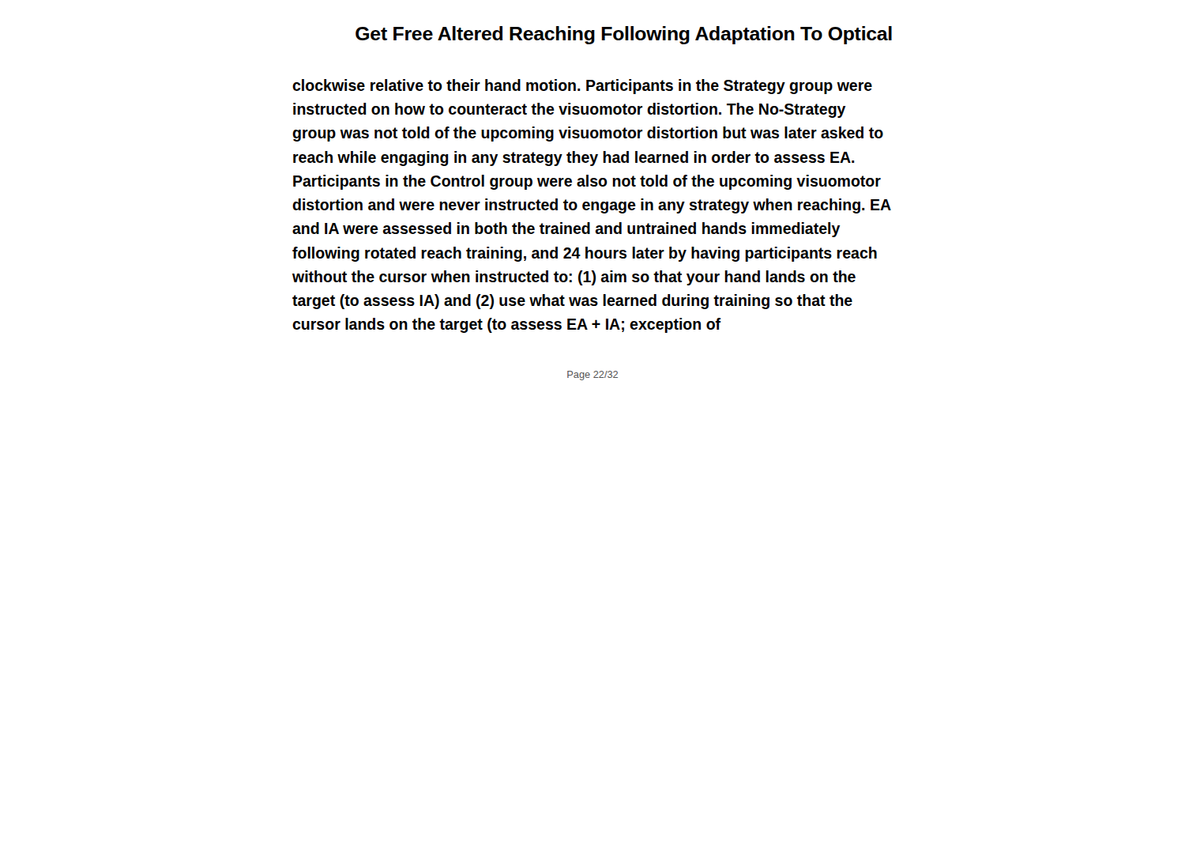Get Free Altered Reaching Following Adaptation To Optical
clockwise relative to their hand motion. Participants in the Strategy group were instructed on how to counteract the visuomotor distortion. The No-Strategy group was not told of the upcoming visuomotor distortion but was later asked to reach while engaging in any strategy they had learned in order to assess EA. Participants in the Control group were also not told of the upcoming visuomotor distortion and were never instructed to engage in any strategy when reaching. EA and IA were assessed in both the trained and untrained hands immediately following rotated reach training, and 24 hours later by having participants reach without the cursor when instructed to: (1) aim so that your hand lands on the target (to assess IA) and (2) use what was learned during training so that the cursor lands on the target (to assess EA + IA; exception of
Page 22/32